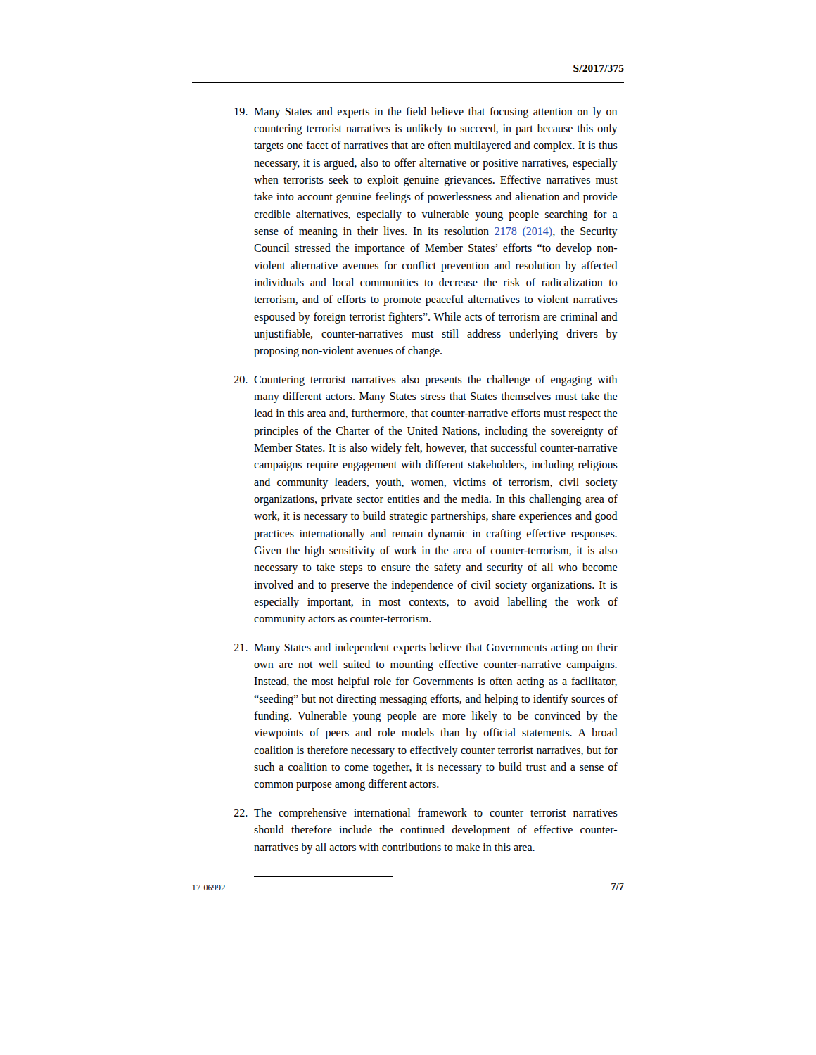S/2017/375
19. Many States and experts in the field believe that focusing attention on ly on countering terrorist narratives is unlikely to succeed, in part because this only targets one facet of narratives that are often multilayered and complex. It is thus necessary, it is argued, also to offer alternative or positive narratives, especially when terrorists seek to exploit genuine grievances. Effective narratives must take into account genuine feelings of powerlessness and alienation and provide credible alternatives, especially to vulnerable young people searching for a sense of meaning in their lives. In its resolution 2178 (2014), the Security Council stressed the importance of Member States’ efforts “to develop non-violent alternative avenues for conflict prevention and resolution by affected individuals and local communities to decrease the risk of radicalization to terrorism, and of efforts to promote peaceful alternatives to violent narratives espoused by foreign terrorist fighters”. While acts of terrorism are criminal and unjustifiable, counter-narratives must still address underlying drivers by proposing non-violent avenues of change.
20. Countering terrorist narratives also presents the challenge of engaging with many different actors. Many States stress that States themselves must take the lead in this area and, furthermore, that counter-narrative efforts must respect the principles of the Charter of the United Nations, including the sovereignty of Member States. It is also widely felt, however, that successful counter-narrative campaigns require engagement with different stakeholders, including religious and community leaders, youth, women, victims of terrorism, civil society organizations, private sector entities and the media. In this challenging area of work, it is necessary to build strategic partnerships, share experiences and good practices internationally and remain dynamic in crafting effective responses. Given the high sensitivity of work in the area of counter-terrorism, it is also necessary to take steps to ensure the safety and security of all who become involved and to preserve the independence of civil society organizations. It is especially important, in most contexts, to avoid labelling the work of community actors as counter-terrorism.
21. Many States and independent experts believe that Governments acting on their own are not well suited to mounting effective counter-narrative campaigns. Instead, the most helpful role for Governments is often acting as a facilitator, “seeding” but not directing messaging efforts, and helping to identify sources of funding. Vulnerable young people are more likely to be convinced by the viewpoints of peers and role models than by official statements. A broad coalition is therefore necessary to effectively counter terrorist narratives, but for such a coalition to come together, it is necessary to build trust and a sense of common purpose among different actors.
22. The comprehensive international framework to counter terrorist narratives should therefore include the continued development of effective counter-narratives by all actors with contributions to make in this area.
17-06992
7/7